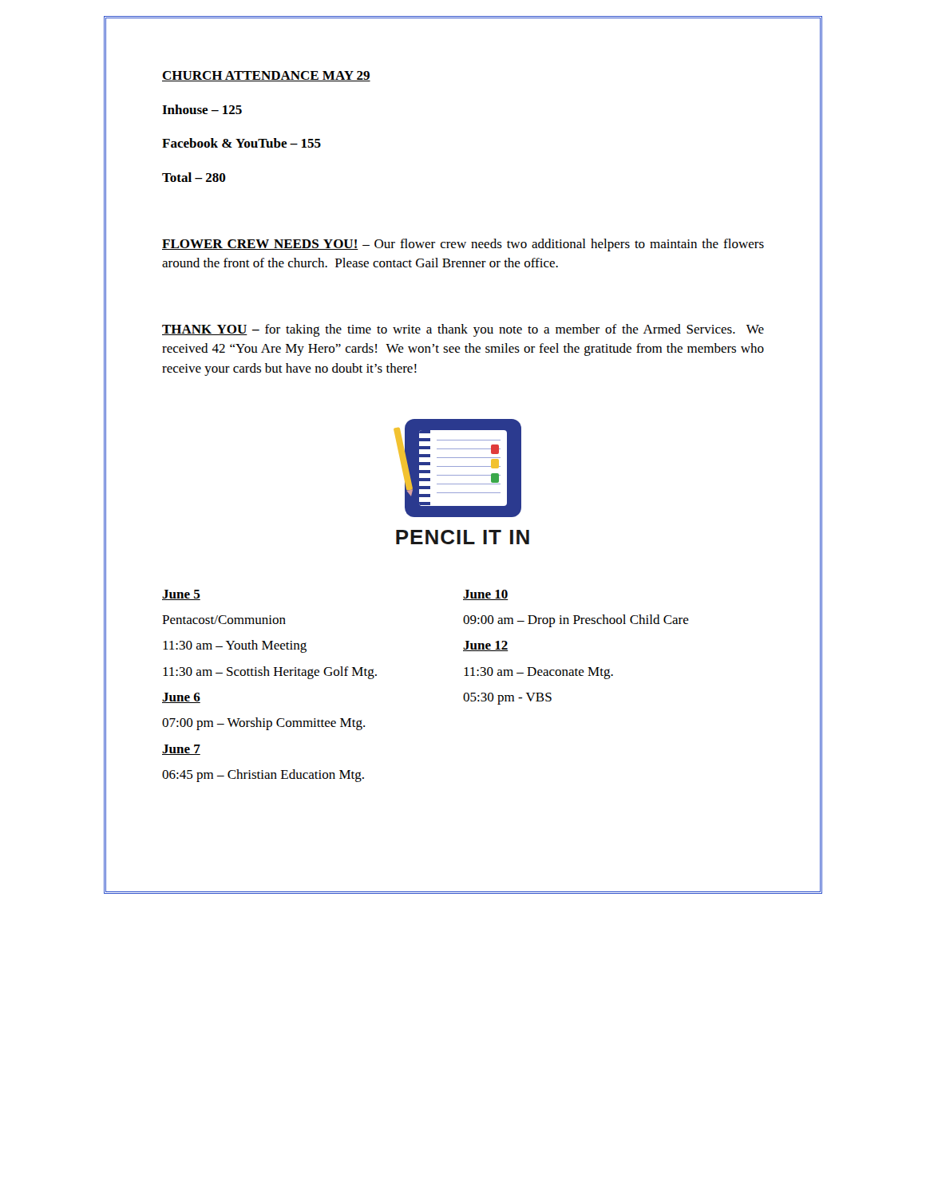CHURCH ATTENDANCE MAY 29
Inhouse – 125
Facebook & YouTube – 155
Total – 280
FLOWER CREW NEEDS YOU! – Our flower crew needs two additional helpers to maintain the flowers around the front of the church. Please contact Gail Brenner or the office.
THANK YOU – for taking the time to write a thank you note to a member of the Armed Services. We received 42 “You Are My Hero” cards! We won’t see the smiles or feel the gratitude from the members who receive your cards but have no doubt it’s there!
PENCIL IT IN
| June 5 Pentacost/Communion 11:30 am – Youth Meeting 11:30 am – Scottish Heritage Golf Mtg. June 6 07:00 pm – Worship Committee Mtg. June 7 06:45 pm – Christian Education Mtg. | June 10 09:00 am – Drop in Preschool Child Care June 12 11:30 am – Deaconate Mtg. 05:30 pm - VBS |